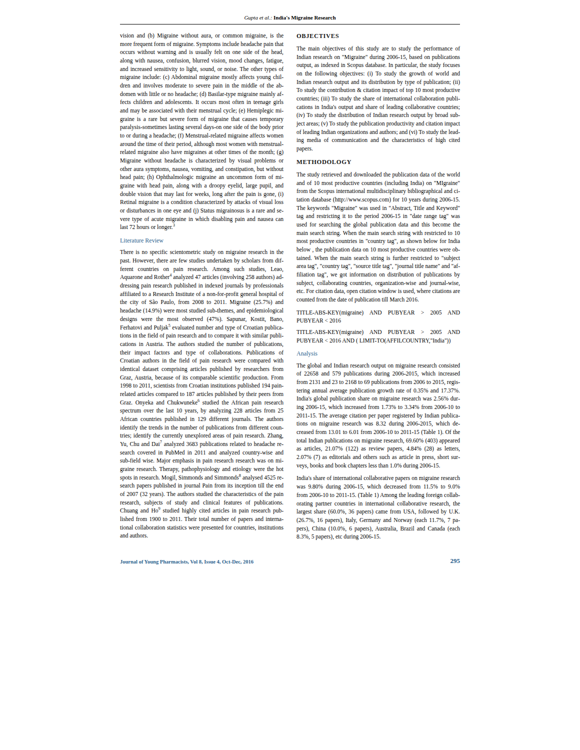Gupta et al.: India's Migraine Research
vision and (b) Migraine without aura, or common migraine, is the more frequent form of migraine. Symptoms include headache pain that occurs without warning and is usually felt on one side of the head, along with nausea, confusion, blurred vision, mood changes, fatigue, and increased sensitivity to light, sound, or noise. The other types of migraine include: (c) Abdominal migraine mostly affects young children and involves moderate to severe pain in the middle of the abdomen with little or no headache; (d) Basilar-type migraine mainly affects children and adolescents. It occurs most often in teenage girls and may be associated with their menstrual cycle; (e) Hemiplegic migraine is a rare but severe form of migraine that causes temporary paralysis-sometimes lasting several days-on one side of the body prior to or during a headache; (f) Menstrual-related migraine affects women around the time of their period, although most women with menstrual-related migraine also have migraines at other times of the month; (g) Migraine without headache is characterized by visual problems or other aura symptoms, nausea, vomiting, and constipation, but without head pain; (h) Ophthalmologic migraine an uncommon form of migraine with head pain, along with a droopy eyelid, large pupil, and double vision that may last for weeks, long after the pain is gone, (i) Retinal migraine is a condition characterized by attacks of visual loss or disturbances in one eye and (j) Status migrainosus is a rare and severe type of acute migraine in which disabling pain and nausea can last 72 hours or longer.3
Literature Review
There is no specific scientometric study on migraine research in the past. However, there are few studies undertaken by scholars from different countries on pain research. Among such studies, Leao, Aquarone and Rother4 analyzed 47 articles (involving 258 authors) addressing pain research published in indexed journals by professionals affiliated to a Research Institute of a non-for-profit general hospital of the city of São Paulo, from 2008 to 2011. Migraine (25.7%) and headache (14.9%) were most studied sub-themes, and epidemiological designs were the most observed (47%). Sapunar, Kostit, Bano, Ferhatovi and Puljak5 evaluated number and type of Croatian publications in the field of pain research and to compare it with similar publications in Austria. The authors studied the number of publications, their impact factors and type of collaborations. Publications of Croatian authors in the field of pain research were compared with identical dataset comprising articles published by researchers from Graz, Austria, because of its comparable scientific production. From 1998 to 2011, scientists from Croatian institutions published 194 pain-related articles compared to 187 articles published by their peers from Graz. Onyeka and Chukwuneke6 studied the African pain research spectrum over the last 10 years, by analyzing 228 articles from 25 African countries published in 129 different journals. The authors identify the trends in the number of publications from different countries; identify the currently unexplored areas of pain research. Zhang, Yu, Chu and Dai7 analyzed 3683 publications related to headache research covered in PubMed in 2011 and analyzed country-wise and sub-field wise. Major emphasis in pain research research was on migraine research. Therapy, pathophysiology and etiology were the hot spots in research. Mogil, Simmonds and Simmonds8 analysed 4525 research papers published in journal Pain from its inception till the end of 2007 (32 years). The authors studied the characteristics of the pain research, subjects of study and clinical features of publications. Chuang and Ho9 studied highly cited articles in pain research published from 1900 to 2011. Their total number of papers and international collaboration statistics were presented for countries, institutions and authors.
Objectives
The main objectives of this study are to study the performance of Indian research on "Migraine" during 2006-15, based on publications output, as indexed in Scopus database. In particular, the study focuses on the following objectives: (i) To study the growth of world and Indian research output and its distribution by type of publication; (ii) To study the contribution & citation impact of top 10 most productive countries; (iii) To study the share of international collaboration publications in India's output and share of leading collaborative countries; (iv) To study the distribution of Indian research output by broad subject areas; (v) To study the publication productivity and citation impact of leading Indian organizations and authors; and (vi) To study the leading media of communication and the characteristics of high cited papers.
Methodology
The study retrieved and downloaded the publication data of the world and of 10 most productive countries (including India) on "MIgraine" from the Scopus international multidisciplinary bibliographical and citation database (http://www.scopus.com) for 10 years during 2006-15. The keywords "Migraine" was used in "Abstract, Title and Keyword" tag and restricting it to the period 2006-15 in "date range tag" was used for searching the global publication data and this become the main search string. When the main search string with restricted to 10 most productive countries in "country tag", as shown below for India below , the publication data on 10 most productive countries were obtained. When the main search string is further restricted to "subject area tag", "country tag", "source title tag", "journal title name" and "affiliation tag", we got information on distribution of publications by subject, collaborating countries, organization-wise and journal-wise, etc. For citation data, open citation window is used, where citations are counted from the date of publication till March 2016.
TITLE-ABS-KEY(migraine) AND PUBYEAR > 2005 AND PUBYEAR < 2016
TITLE-ABS-KEY(migraine) AND PUBYEAR > 2005 AND PUBYEAR < 2016 AND ( LIMIT-TO(AFFILCOUNTRY,"India"))
Analysis
The global and Indian research output on migraine research consisted of 22658 and 579 publications during 2006-2015, which increased from 2131 and 23 to 2168 to 69 publications from 2006 to 2015, registering annual average publication growth rate of 0.35% and 17.37%. India's global publication share on migraine research was 2.56% during 2006-15, which increased from 1.73% to 3.34% from 2006-10 to 2011-15. The average citation per paper registered by Indian publications on migraine research was 8.32 during 2006-2015, which decreased from 13.01 to 6.01 from 2006-10 to 2011-15 (Table 1). Of the total Indian publications on migraine research, 69.60% (403) appeared as articles, 21.07% (122) as review papers, 4.84% (28) as letters, 2.07% (7) as editorials and others such as article in press, short surveys, books and book chapters less than 1.0% during 2006-15.
India's share of international collaborative papers on migraine research was 9.80% during 2006-15, which decreased from 11.5% to 9.0% from 2006-10 to 2011-15. (Table 1) Among the leading foreign collaborating partner countries in international collaborative research, the largest share (60.0%, 36 papers) came from USA, followed by U.K. (26.7%, 16 papers), Italy, Germany and Norway (each 11.7%, 7 papers), China (10.0%, 6 papers), Australia, Brazil and Canada (each 8.3%, 5 papers), etc during 2006-15.
Journal of Young Pharmacists, Vol 8, Issue 4, Oct-Dec, 2016
295